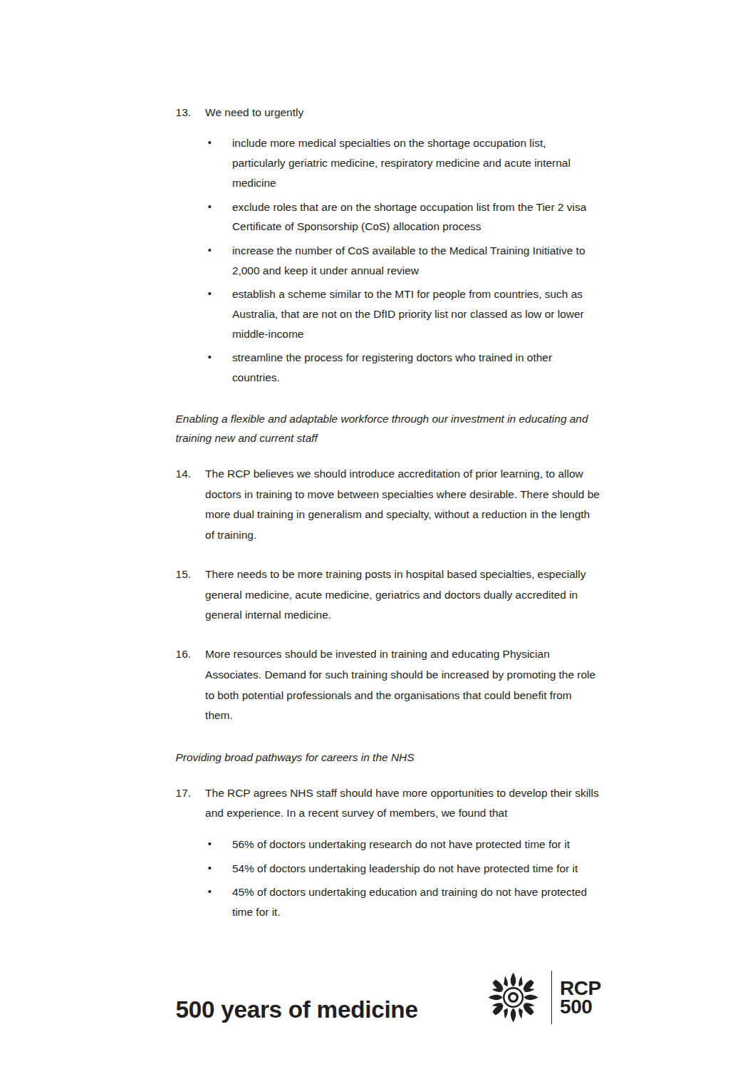13. We need to urgently
include more medical specialties on the shortage occupation list, particularly geriatric medicine, respiratory medicine and acute internal medicine
exclude roles that are on the shortage occupation list from the Tier 2 visa Certificate of Sponsorship (CoS) allocation process
increase the number of CoS available to the Medical Training Initiative to 2,000 and keep it under annual review
establish a scheme similar to the MTI for people from countries, such as Australia, that are not on the DfID priority list nor classed as low or lower middle-income
streamline the process for registering doctors who trained in other countries.
Enabling a flexible and adaptable workforce through our investment in educating and training new and current staff
14. The RCP believes we should introduce accreditation of prior learning, to allow doctors in training to move between specialties where desirable. There should be more dual training in generalism and specialty, without a reduction in the length of training.
15. There needs to be more training posts in hospital based specialties, especially general medicine, acute medicine, geriatrics and doctors dually accredited in general internal medicine.
16. More resources should be invested in training and educating Physician Associates. Demand for such training should be increased by promoting the role to both potential professionals and the organisations that could benefit from them.
Providing broad pathways for careers in the NHS
17. The RCP agrees NHS staff should have more opportunities to develop their skills and experience. In a recent survey of members, we found that
56% of doctors undertaking research do not have protected time for it
54% of doctors undertaking leadership do not have protected time for it
45% of doctors undertaking education and training do not have protected time for it.
500 years of medicine
RCP
500